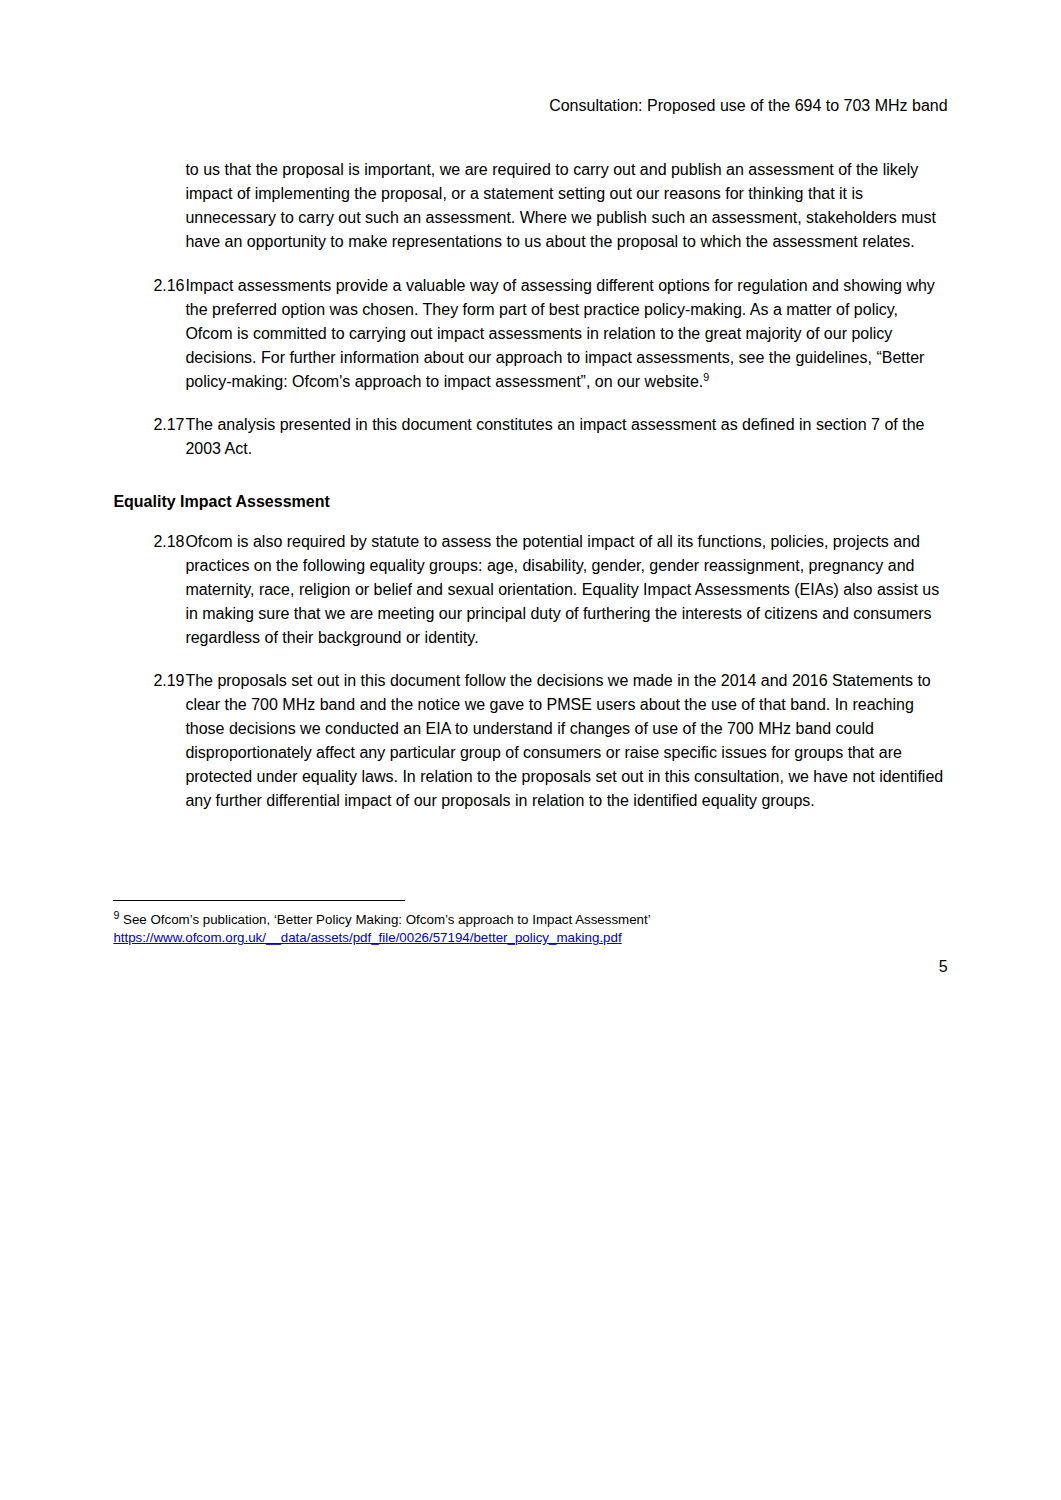Consultation: Proposed use of the 694 to 703 MHz band
to us that the proposal is important, we are required to carry out and publish an assessment of the likely impact of implementing the proposal, or a statement setting out our reasons for thinking that it is unnecessary to carry out such an assessment. Where we publish such an assessment, stakeholders must have an opportunity to make representations to us about the proposal to which the assessment relates.
2.16
Impact assessments provide a valuable way of assessing different options for regulation and showing why the preferred option was chosen. They form part of best practice policy-making. As a matter of policy, Ofcom is committed to carrying out impact assessments in relation to the great majority of our policy decisions. For further information about our approach to impact assessments, see the guidelines, “Better policy-making: Ofcom's approach to impact assessment”, on our website.9
2.17
The analysis presented in this document constitutes an impact assessment as defined in section 7 of the 2003 Act.
Equality Impact Assessment
2.18
Ofcom is also required by statute to assess the potential impact of all its functions, policies, projects and practices on the following equality groups: age, disability, gender, gender reassignment, pregnancy and maternity, race, religion or belief and sexual orientation. Equality Impact Assessments (EIAs) also assist us in making sure that we are meeting our principal duty of furthering the interests of citizens and consumers regardless of their background or identity.
2.19
The proposals set out in this document follow the decisions we made in the 2014 and 2016 Statements to clear the 700 MHz band and the notice we gave to PMSE users about the use of that band. In reaching those decisions we conducted an EIA to understand if changes of use of the 700 MHz band could disproportionately affect any particular group of consumers or raise specific issues for groups that are protected under equality laws. In relation to the proposals set out in this consultation, we have not identified any further differential impact of our proposals in relation to the identified equality groups.
9 See Ofcom’s publication, ‘Better Policy Making: Ofcom’s approach to Impact Assessment’
https://www.ofcom.org.uk/__data/assets/pdf_file/0026/57194/better_policy_making.pdf
5